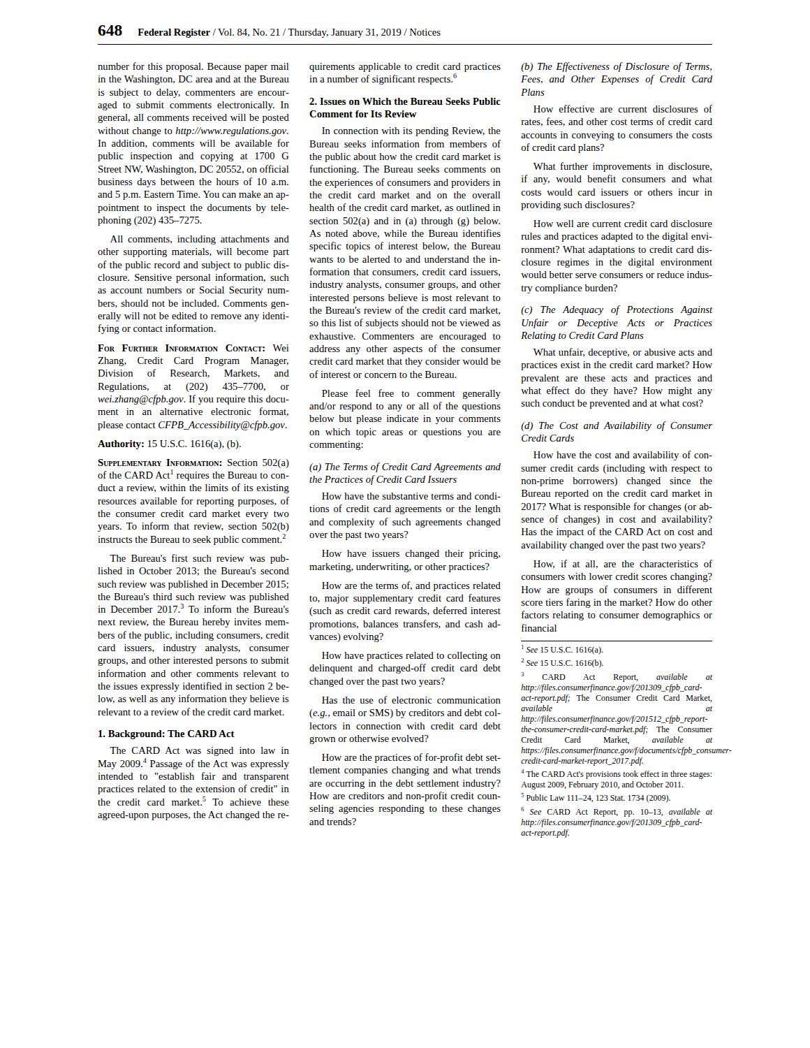648
Federal Register / Vol. 84, No. 21 / Thursday, January 31, 2019 / Notices
number for this proposal. Because paper mail in the Washington, DC area and at the Bureau is subject to delay, commenters are encouraged to submit comments electronically. In general, all comments received will be posted without change to http://www.regulations.gov. In addition, comments will be available for public inspection and copying at 1700 G Street NW, Washington, DC 20552, on official business days between the hours of 10 a.m. and 5 p.m. Eastern Time. You can make an appointment to inspect the documents by telephoning (202) 435–7275.
All comments, including attachments and other supporting materials, will become part of the public record and subject to public disclosure. Sensitive personal information, such as account numbers or Social Security numbers, should not be included. Comments generally will not be edited to remove any identifying or contact information.
For Further Information Contact: Wei Zhang, Credit Card Program Manager, Division of Research, Markets, and Regulations, at (202) 435–7700, or wei.zhang@cfpb.gov. If you require this document in an alternative electronic format, please contact CFPB_Accessibility@cfpb.gov.
Authority: 15 U.S.C. 1616(a), (b).
Supplementary Information: Section 502(a) of the CARD Act1 requires the Bureau to conduct a review, within the limits of its existing resources available for reporting purposes, of the consumer credit card market every two years. To inform that review, section 502(b) instructs the Bureau to seek public comment.2
The Bureau's first such review was published in October 2013; the Bureau's second such review was published in December 2015; the Bureau's third such review was published in December 2017.3 To inform the Bureau's next review, the Bureau hereby invites members of the public, including consumers, credit card issuers, industry analysts, consumer groups, and other interested persons to submit information and other comments relevant to the issues expressly identified in section 2 below, as well as any information they believe is relevant to a review of the credit card market.
1. Background: The CARD Act
The CARD Act was signed into law in May 2009.4 Passage of the Act was expressly intended to "establish fair and transparent practices related to the extension of credit" in the credit card market.5 To achieve these agreed-upon purposes, the Act changed the requirements applicable to credit card practices in a number of significant respects.6
2. Issues on Which the Bureau Seeks Public Comment for Its Review
In connection with its pending Review, the Bureau seeks information from members of the public about how the credit card market is functioning. The Bureau seeks comments on the experiences of consumers and providers in the credit card market and on the overall health of the credit card market, as outlined in section 502(a) and in (a) through (g) below. As noted above, while the Bureau identifies specific topics of interest below, the Bureau wants to be alerted to and understand the information that consumers, credit card issuers, industry analysts, consumer groups, and other interested persons believe is most relevant to the Bureau's review of the credit card market, so this list of subjects should not be viewed as exhaustive. Commenters are encouraged to address any other aspects of the consumer credit card market that they consider would be of interest or concern to the Bureau.
Please feel free to comment generally and/or respond to any or all of the questions below but please indicate in your comments on which topic areas or questions you are commenting:
(a) The Terms of Credit Card Agreements and the Practices of Credit Card Issuers
How have the substantive terms and conditions of credit card agreements or the length and complexity of such agreements changed over the past two years?
How have issuers changed their pricing, marketing, underwriting, or other practices?
How are the terms of, and practices related to, major supplementary credit card features (such as credit card rewards, deferred interest promotions, balances transfers, and cash advances) evolving?
How have practices related to collecting on delinquent and charged-off credit card debt changed over the past two years?
Has the use of electronic communication (e.g., email or SMS) by creditors and debt collectors in connection with credit card debt grown or otherwise evolved?
How are the practices of for-profit debt settlement companies changing and what trends are occurring in the debt settlement industry? How are creditors and non-profit credit counseling agencies responding to these changes and trends?
(b) The Effectiveness of Disclosure of Terms, Fees, and Other Expenses of Credit Card Plans
How effective are current disclosures of rates, fees, and other cost terms of credit card accounts in conveying to consumers the costs of credit card plans?
What further improvements in disclosure, if any, would benefit consumers and what costs would card issuers or others incur in providing such disclosures?
How well are current credit card disclosure rules and practices adapted to the digital environment? What adaptations to credit card disclosure regimes in the digital environment would better serve consumers or reduce industry compliance burden?
(c) The Adequacy of Protections Against Unfair or Deceptive Acts or Practices Relating to Credit Card Plans
What unfair, deceptive, or abusive acts and practices exist in the credit card market? How prevalent are these acts and practices and what effect do they have? How might any such conduct be prevented and at what cost?
(d) The Cost and Availability of Consumer Credit Cards
How have the cost and availability of consumer credit cards (including with respect to non-prime borrowers) changed since the Bureau reported on the credit card market in 2017? What is responsible for changes (or absence of changes) in cost and availability? Has the impact of the CARD Act on cost and availability changed over the past two years?
How, if at all, are the characteristics of consumers with lower credit scores changing? How are groups of consumers in different score tiers faring in the market? How do other factors relating to consumer demographics or financial
1 See 15 U.S.C. 1616(a).
2 See 15 U.S.C. 1616(b).
3 CARD Act Report, available at http://files.consumerfinance.gov/f/201309_cfpb_card-act-report.pdf; The Consumer Credit Card Market, available at http://files.consumerfinance.gov/f/201512_cfpb_report-the-consumer-credit-card-market.pdf; The Consumer Credit Card Market, available at https://files.consumerfinance.gov/f/documents/cfpb_consumer-credit-card-market-report_2017.pdf.
4 The CARD Act's provisions took effect in three stages: August 2009, February 2010, and October 2011.
5 Public Law 111–24, 123 Stat. 1734 (2009).
6 See CARD Act Report, pp. 10–13, available at http://files.consumerfinance.gov/f/201309_cfpb_card-act-report.pdf.